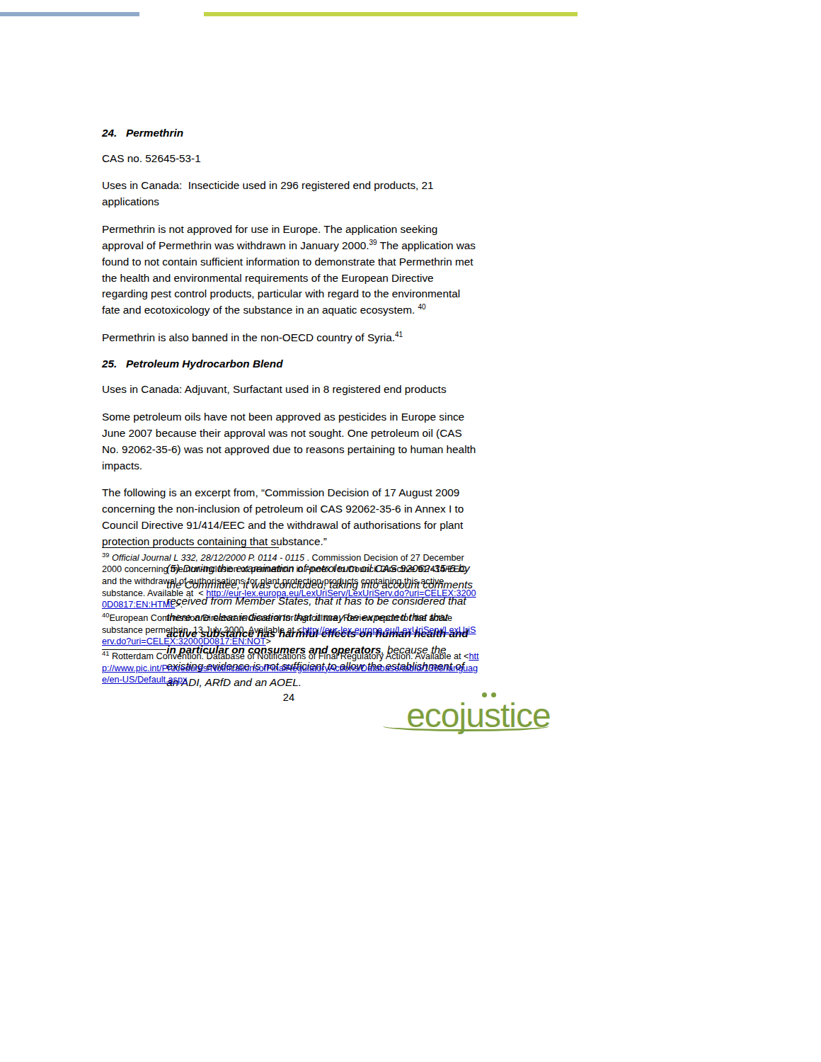24. Permethrin
CAS no. 52645-53-1
Uses in Canada: Insecticide used in 296 registered end products, 21 applications
Permethrin is not approved for use in Europe. The application seeking approval of Permethrin was withdrawn in January 2000.39 The application was found to not contain sufficient information to demonstrate that Permethrin met the health and environmental requirements of the European Directive regarding pest control products, particular with regard to the environmental fate and ecotoxicology of the substance in an aquatic ecosystem. 40
Permethrin is also banned in the non-OECD country of Syria.41
25. Petroleum Hydrocarbon Blend
Uses in Canada: Adjuvant, Surfactant used in 8 registered end products
Some petroleum oils have not been approved as pesticides in Europe since June 2007 because their approval was not sought. One petroleum oil (CAS No. 92062-35-6) was not approved due to reasons pertaining to human health impacts.
The following is an excerpt from, “Commission Decision of 17 August 2009 concerning the non-inclusion of petroleum oil CAS 92062-35-6 in Annex I to Council Directive 91/414/EEC and the withdrawal of authorisations for plant protection products containing that substance.”
(5) During the examination of petroleum oil CAS 92062-35-6 by the Committee, it was concluded, taking into account comments received from Member States, that it has to be considered that there are clear indications that it may be expected that that active substance has harmful effects on human health and in particular on consumers and operators, because the existing evidence is not sufficient to allow the establishment of an ADI, ARfD and an AOEL.
39 Official Journal L 332, 28/12/2000 P. 0114 - 0115 . Commission Decision of 27 December 2000 concerning the non-inclusion of permethrin in Annex I to Council Directive 91/414/EEC and the withdrawal of authorisations for plant protection products containing this active substance. Available at < http://eur-lex.europa.eu/LexUriServ/LexUriServ.do?uri=CELEX:32000D0817:EN:HTML>.
40European Commission Directorate General for Agriculture. Review report for the active substance permethrin. 13 July 2000. Available at <http://eur-lex.europa.eu/LexUriServ/LexUriServ.do?uri=CELEX:32000D0817:EN:NOT>
41 Rotterdam Convention. Database of Notifications of Final Regulatory Action. Available at <http://www.pic.int/Procedures/NotificationsofFinalRegulatoryActions/Database/tabid/1368/language/en-US/Default.aspx
24
ecojustice